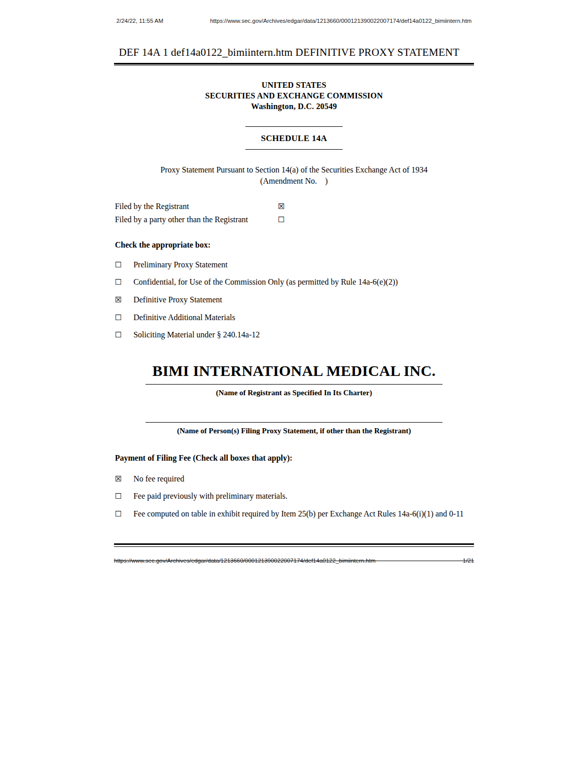2/24/22, 11:55 AM https://www.sec.gov/Archives/edgar/data/1213660/000121390022007174/def14a0122_bimiintern.htm
DEF 14A 1 def14a0122_bimiintern.htm DEFINITIVE PROXY STATEMENT
UNITED STATES
SECURITIES AND EXCHANGE COMMISSION
Washington, D.C. 20549
SCHEDULE 14A
Proxy Statement Pursuant to Section 14(a) of the Securities Exchange Act of 1934 (Amendment No. )
Filed by the Registrant ☒
Filed by a party other than the Registrant ☐
Check the appropriate box:
☐Preliminary Proxy Statement
☐Confidential, for Use of the Commission Only (as permitted by Rule 14a-6(e)(2))
☒Definitive Proxy Statement
☐Definitive Additional Materials
☐Soliciting Material under § 240.14a-12
BIMI INTERNATIONAL MEDICAL INC.
(Name of Registrant as Specified In Its Charter)
(Name of Person(s) Filing Proxy Statement, if other than the Registrant)
Payment of Filing Fee (Check all boxes that apply):
☒No fee required
☐Fee paid previously with preliminary materials.
☐Fee computed on table in exhibit required by Item 25(b) per Exchange Act Rules 14a-6(i)(1) and 0-11
https://www.sec.gov/Archives/edgar/data/1213660/000121390022007174/def14a0122_bimiintern.htm 1/21